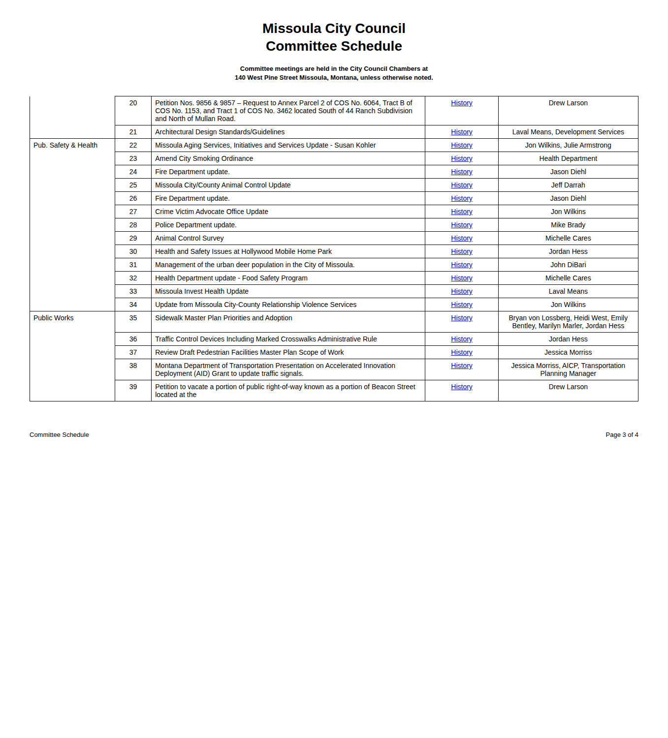Missoula City Council
Committee Schedule
Committee meetings are held in the City Council Chambers at
140 West Pine Street Missoula, Montana, unless otherwise noted.
| | 20 | Petition Nos. 9856 & 9857 – Request to Annex Parcel 2 of COS No. 6064, Tract B of COS No. 1153, and Tract 1 of COS No. 3462 located South of 44 Ranch Subdivision and North of Mullan Road. | History | Drew Larson |
| 21 | Architectural Design Standards/Guidelines | History | Laval Means, Development Services |
| Pub. Safety & Health | 22 | Missoula Aging Services, Initiatives and Services Update - Susan Kohler | History | Jon Wilkins, Julie Armstrong |
| 23 | Amend City Smoking Ordinance | History | Health Department |
| 24 | Fire Department update. | History | Jason Diehl |
| 25 | Missoula City/County Animal Control Update | History | Jeff Darrah |
| 26 | Fire Department update. | History | Jason Diehl |
| 27 | Crime Victim Advocate Office Update | History | Jon Wilkins |
| 28 | Police Department update. | History | Mike Brady |
| 29 | Animal Control Survey | History | Michelle Cares |
| 30 | Health and Safety Issues at Hollywood Mobile Home Park | History | Jordan Hess |
| 31 | Management of the urban deer population in the City of Missoula. | History | John DiBari |
| 32 | Health Department update - Food Safety Program | History | Michelle Cares |
| 33 | Missoula Invest Health Update | History | Laval Means |
| 34 | Update from Missoula City-County Relationship Violence Services | History | Jon Wilkins |
| Public Works | 35 | Sidewalk Master Plan Priorities and Adoption | History | Bryan von Lossberg, Heidi West, Emily Bentley, Marilyn Marler, Jordan Hess |
| 36 | Traffic Control Devices Including Marked Crosswalks Administrative Rule | History | Jordan Hess |
| 37 | Review Draft Pedestrian Facilities Master Plan Scope of Work | History | Jessica Morriss |
| 38 | Montana Department of Transportation Presentation on Accelerated Innovation Deployment (AID) Grant to update traffic signals. | History | Jessica Morriss, AICP, Transportation Planning Manager |
| 39 | Petition to vacate a portion of public right-of-way known as a portion of Beacon Street located at the | History | Drew Larson |
Committee Schedule Page 3 of 4